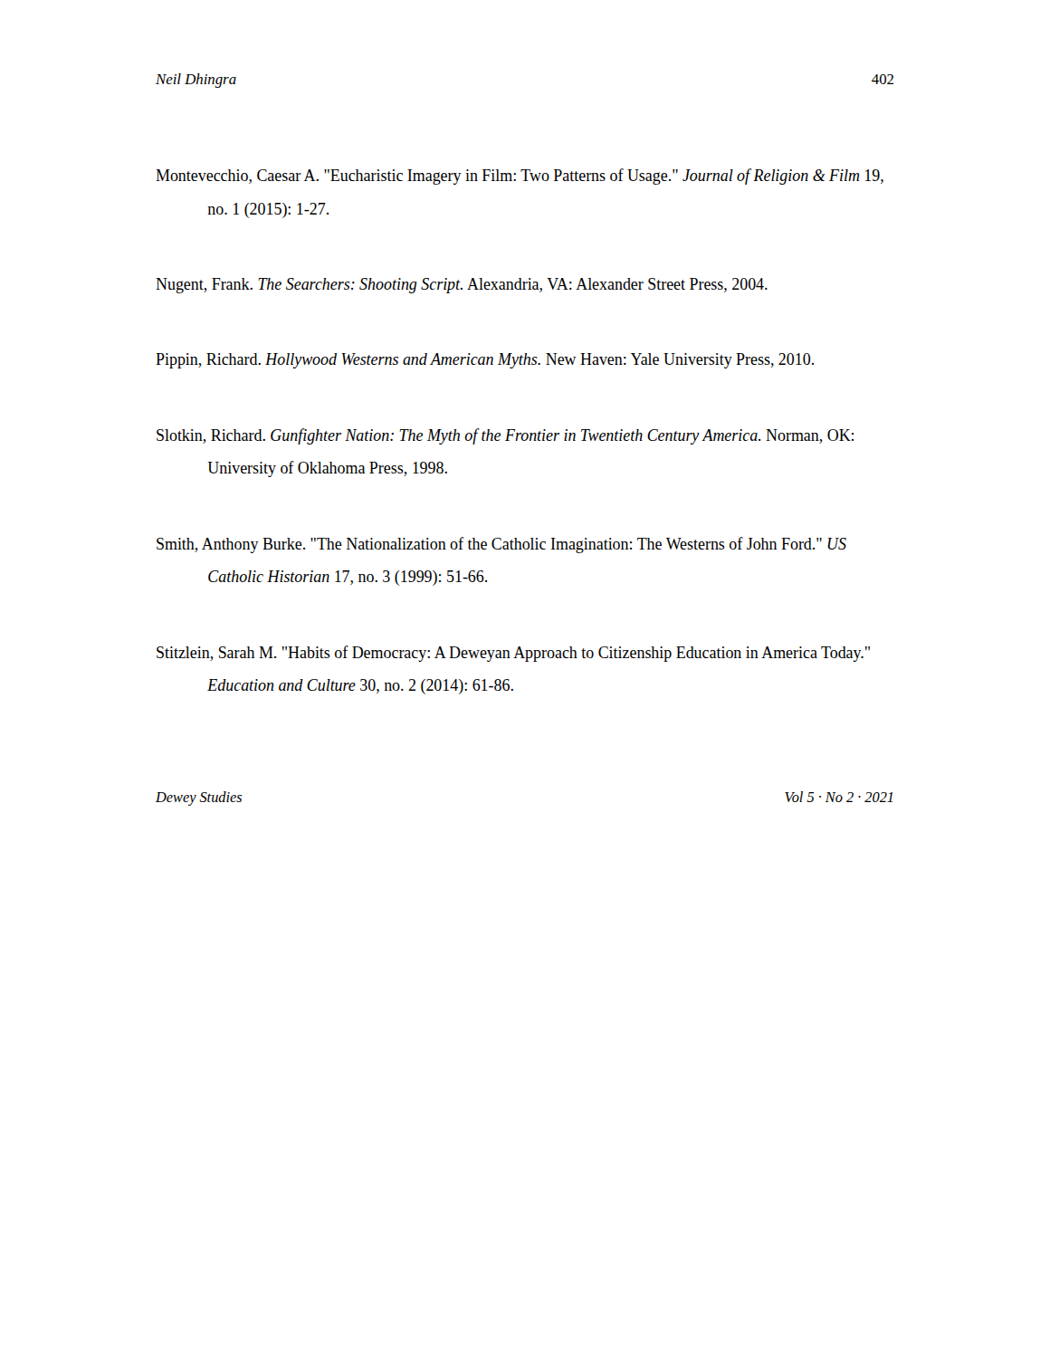Neil Dhingra 402
Montevecchio, Caesar A. "Eucharistic Imagery in Film: Two Patterns of Usage." Journal of Religion & Film 19, no. 1 (2015): 1-27.
Nugent, Frank. The Searchers: Shooting Script. Alexandria, VA: Alexander Street Press, 2004.
Pippin, Richard. Hollywood Westerns and American Myths. New Haven: Yale University Press, 2010.
Slotkin, Richard. Gunfighter Nation: The Myth of the Frontier in Twentieth Century America. Norman, OK: University of Oklahoma Press, 1998.
Smith, Anthony Burke. "The Nationalization of the Catholic Imagination: The Westerns of John Ford." US Catholic Historian 17, no. 3 (1999): 51-66.
Stitzlein, Sarah M. "Habits of Democracy: A Deweyan Approach to Citizenship Education in America Today." Education and Culture 30, no. 2 (2014): 61-86.
Dewey Studies Vol 5 · No 2 · 2021